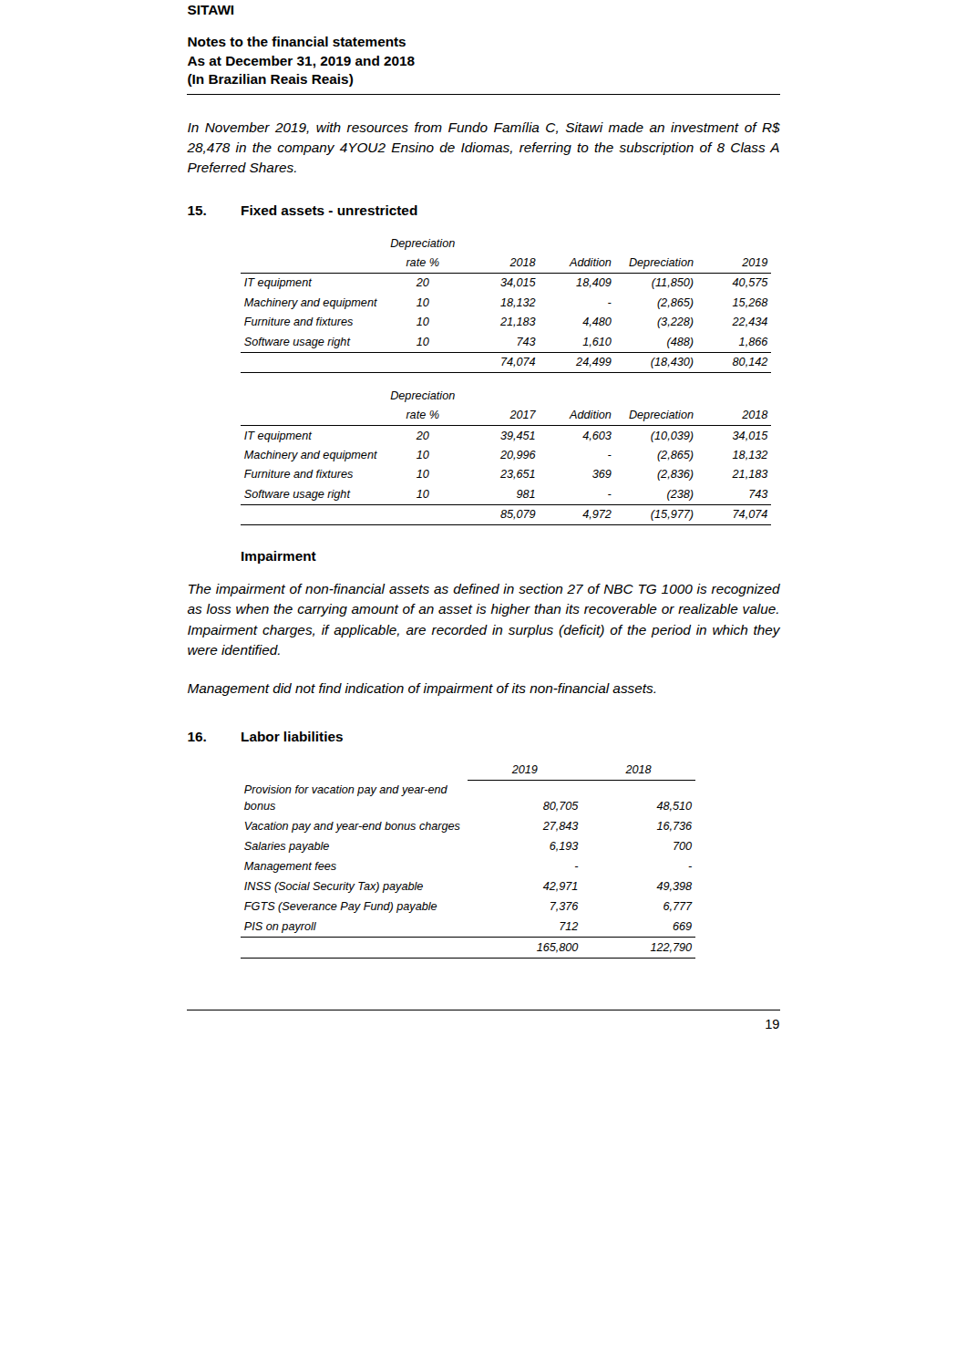SITAWI
Notes to the financial statements
As at December 31, 2019 and 2018
(In Brazilian Reais Reais)
In November 2019, with resources from Fundo Família C, Sitawi made an investment of R$ 28,478 in the company 4YOU2 Ensino de Idiomas, referring to the subscription of 8 Class A Preferred Shares.
15. Fixed assets - unrestricted
| | Depreciation | | | | |
| | rate % | 2018 | Addition | Depreciation | 2019 |
| IT equipment | 20 | 34,015 | 18,409 | (11,850) | 40,575 |
| Machinery and equipment | 10 | 18,132 | - | (2,865) | 15,268 |
| Furniture and fixtures | 10 | 21,183 | 4,480 | (3,228) | 22,434 |
| Software usage right | 10 | 743 | 1,610 | (488) | 1,866 |
| | | 74,074 | 24,499 | (18,430) | 80,142 |
| | Depreciation | | | | |
| | rate % | 2017 | Addition | Depreciation | 2018 |
| IT equipment | 20 | 39,451 | 4,603 | (10,039) | 34,015 |
| Machinery and equipment | 10 | 20,996 | - | (2,865) | 18,132 |
| Furniture and fixtures | 10 | 23,651 | 369 | (2,836) | 21,183 |
| Software usage right | 10 | 981 | - | (238) | 743 |
| | | 85,079 | 4,972 | (15,977) | 74,074 |
Impairment
The impairment of non-financial assets as defined in section 27 of NBC TG 1000 is recognized as loss when the carrying amount of an asset is higher than its recoverable or realizable value. Impairment charges, if applicable, are recorded in surplus (deficit) of the period in which they were identified.
Management did not find indication of impairment of its non-financial assets.
16. Labor liabilities
| | 2019 | 2018 |
| --- | --- | --- |
| Provision for vacation pay and year-end bonus | 80,705 | 48,510 |
| Vacation pay and year-end bonus charges | 27,843 | 16,736 |
| Salaries payable | 6,193 | 700 |
| Management fees | - | - |
| INSS (Social Security Tax) payable | 42,971 | 49,398 |
| FGTS (Severance Pay Fund) payable | 7,376 | 6,777 |
| PIS on payroll | 712 | 669 |
| | 165,800 | 122,790 |
19